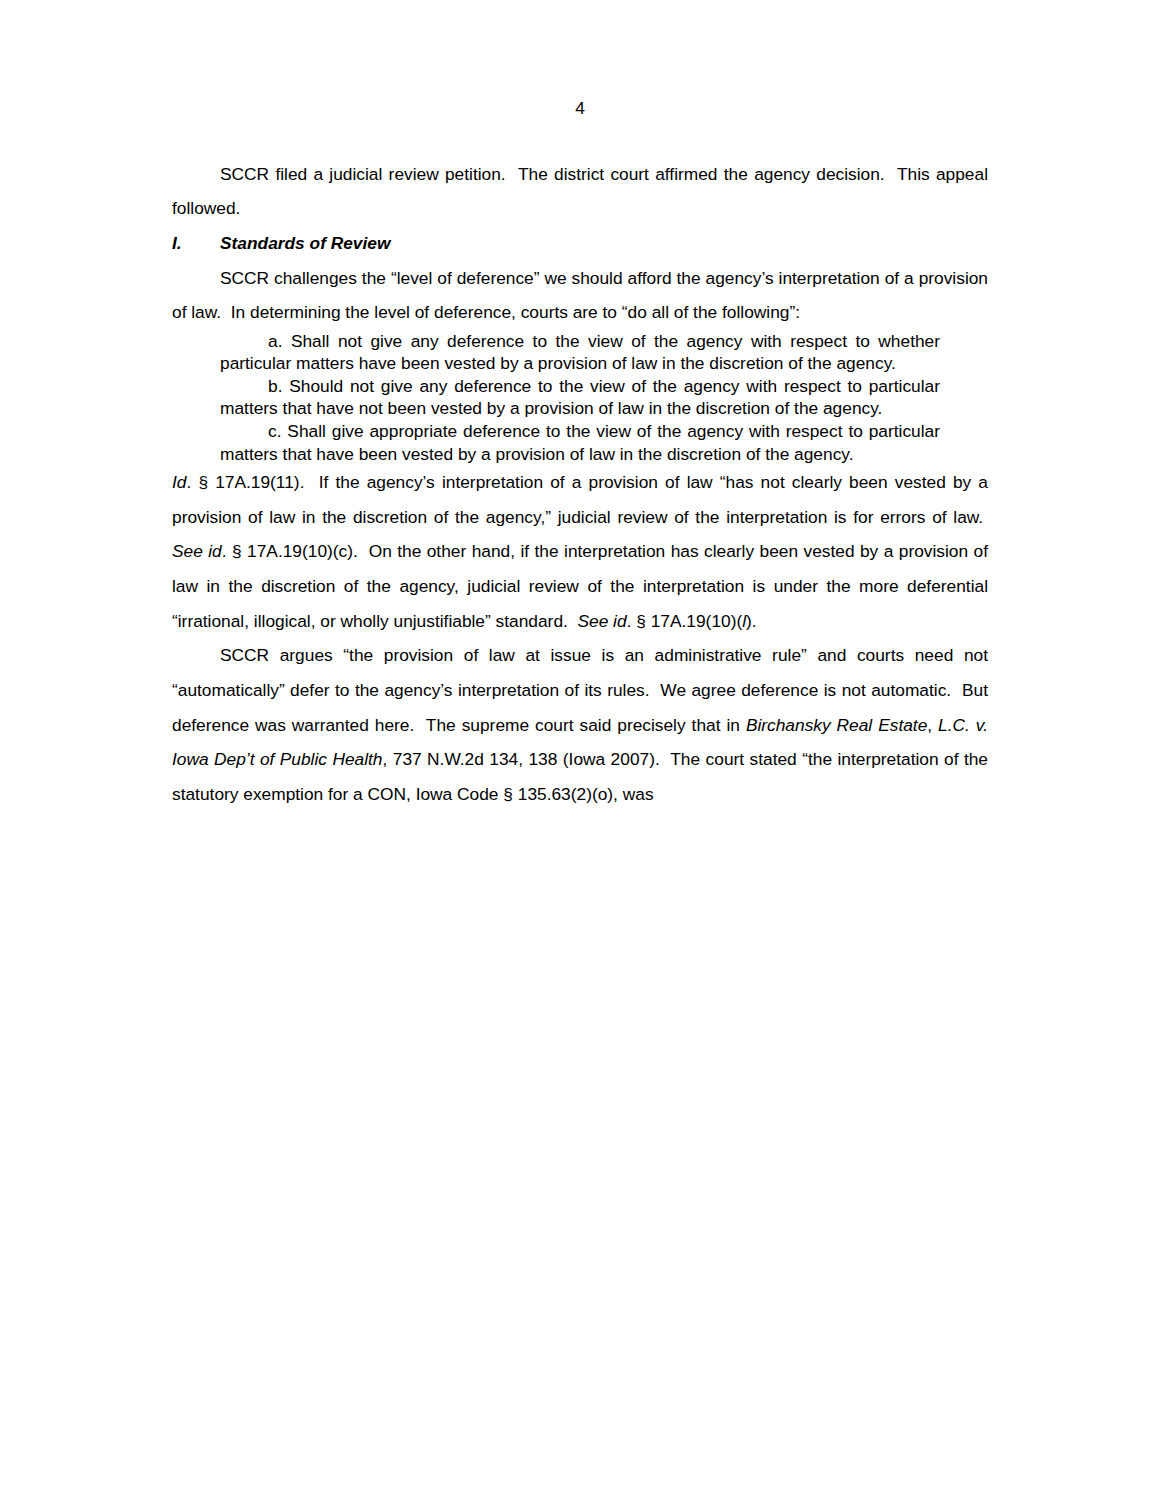4
SCCR filed a judicial review petition. The district court affirmed the agency decision. This appeal followed.
I. Standards of Review
SCCR challenges the “level of deference” we should afford the agency’s interpretation of a provision of law. In determining the level of deference, courts are to “do all of the following”:
a. Shall not give any deference to the view of the agency with respect to whether particular matters have been vested by a provision of law in the discretion of the agency.
b. Should not give any deference to the view of the agency with respect to particular matters that have not been vested by a provision of law in the discretion of the agency.
c. Shall give appropriate deference to the view of the agency with respect to particular matters that have been vested by a provision of law in the discretion of the agency.
Id. § 17A.19(11). If the agency’s interpretation of a provision of law “has not clearly been vested by a provision of law in the discretion of the agency,” judicial review of the interpretation is for errors of law. See id. § 17A.19(10)(c). On the other hand, if the interpretation has clearly been vested by a provision of law in the discretion of the agency, judicial review of the interpretation is under the more deferential “irrational, illogical, or wholly unjustifiable” standard. See id. § 17A.19(10)(l).
SCCR argues “the provision of law at issue is an administrative rule” and courts need not “automatically” defer to the agency’s interpretation of its rules. We agree deference is not automatic. But deference was warranted here. The supreme court said precisely that in Birchansky Real Estate, L.C. v. Iowa Dep’t of Public Health, 737 N.W.2d 134, 138 (Iowa 2007). The court stated “the interpretation of the statutory exemption for a CON, Iowa Code § 135.63(2)(o), was